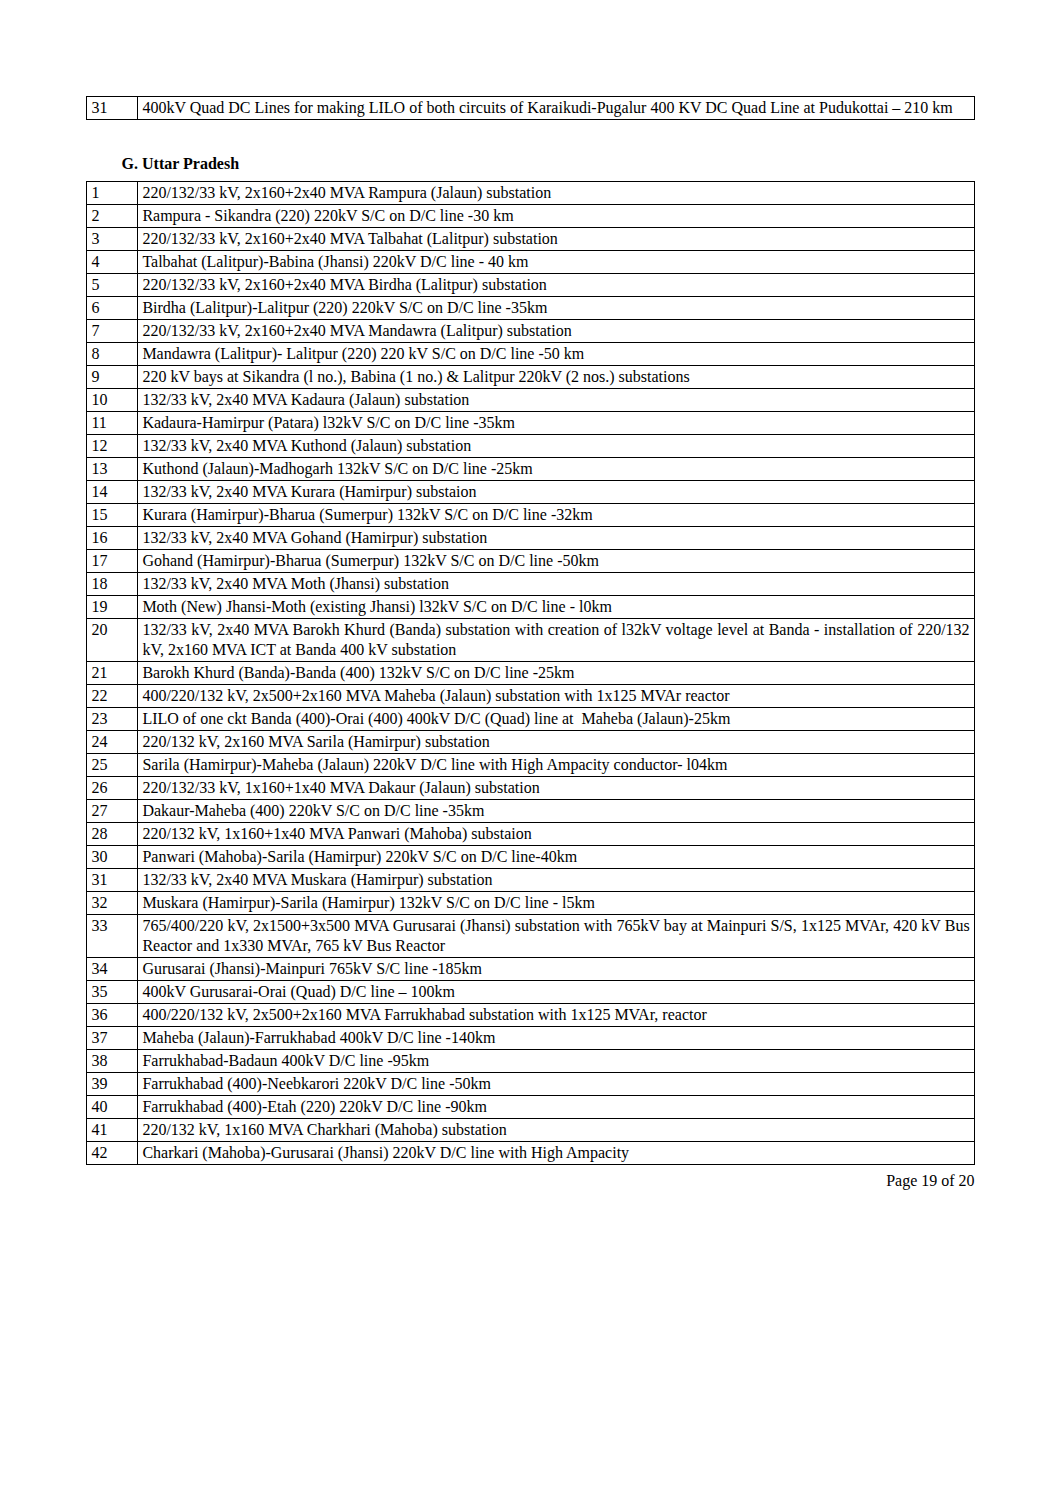| 31 | 400kV Quad DC Lines for making LILO of both circuits of Karaikudi-Pugalur 400 KV DC Quad Line at Pudukottai – 210 km |
G. Uttar Pradesh
| 1 | 220/132/33 kV, 2x160+2x40 MVA Rampura (Jalaun) substation |
| 2 | Rampura - Sikandra (220) 220kV S/C on D/C line -30 km |
| 3 | 220/132/33 kV, 2x160+2x40 MVA Talbahat (Lalitpur) substation |
| 4 | Talbahat (Lalitpur)-Babina (Jhansi) 220kV D/C line - 40 km |
| 5 | 220/132/33 kV, 2x160+2x40 MVA Birdha (Lalitpur) substation |
| 6 | Birdha (Lalitpur)-Lalitpur (220) 220kV S/C on D/C line -35km |
| 7 | 220/132/33 kV, 2x160+2x40 MVA Mandawra (Lalitpur) substation |
| 8 | Mandawra (Lalitpur)- Lalitpur (220) 220 kV S/C on D/C line -50 km |
| 9 | 220 kV bays at Sikandra (l no.), Babina (1 no.) & Lalitpur 220kV (2 nos.) substations |
| 10 | 132/33 kV, 2x40 MVA Kadaura (Jalaun) substation |
| 11 | Kadaura-Hamirpur (Patara) l32kV S/C on D/C line -35km |
| 12 | 132/33 kV, 2x40 MVA Kuthond (Jalaun) substation |
| 13 | Kuthond (Jalaun)-Madhogarh 132kV S/C on D/C line -25km |
| 14 | 132/33 kV, 2x40 MVA Kurara (Hamirpur) substaion |
| 15 | Kurara (Hamirpur)-Bharua (Sumerpur) 132kV S/C on D/C line -32km |
| 16 | 132/33 kV, 2x40 MVA Gohand (Hamirpur) substation |
| 17 | Gohand (Hamirpur)-Bharua (Sumerpur) 132kV S/C on D/C line -50km |
| 18 | 132/33 kV, 2x40 MVA Moth (Jhansi) substation |
| 19 | Moth (New) Jhansi-Moth (existing Jhansi) l32kV S/C on D/C line - l0km |
| 20 | 132/33 kV, 2x40 MVA Barokh Khurd (Banda) substation with creation of l32kV voltage level at Banda - installation of 220/132 kV, 2x160 MVA ICT at Banda 400 kV substation |
| 21 | Barokh Khurd (Banda)-Banda (400) 132kV S/C on D/C line -25km |
| 22 | 400/220/132 kV, 2x500+2x160 MVA Maheba (Jalaun) substation with 1x125 MVAr reactor |
| 23 | LILO of one ckt Banda (400)-Orai (400) 400kV D/C (Quad) line at Maheba (Jalaun)-25km |
| 24 | 220/132 kV, 2x160 MVA Sarila (Hamirpur) substation |
| 25 | Sarila (Hamirpur)-Maheba (Jalaun) 220kV D/C line with High Ampacity conductor- l04km |
| 26 | 220/132/33 kV, 1x160+1x40 MVA Dakaur (Jalaun) substation |
| 27 | Dakaur-Maheba (400) 220kV S/C on D/C line -35km |
| 28 | 220/132 kV, 1x160+1x40 MVA Panwari (Mahoba) substaion |
| 30 | Panwari (Mahoba)-Sarila (Hamirpur) 220kV S/C on D/C line-40km |
| 31 | 132/33 kV, 2x40 MVA Muskara (Hamirpur) substation |
| 32 | Muskara (Hamirpur)-Sarila (Hamirpur) 132kV S/C on D/C line - l5km |
| 33 | 765/400/220 kV, 2x1500+3x500 MVA Gurusarai (Jhansi) substation with 765kV bay at Mainpuri S/S, 1x125 MVAr, 420 kV Bus Reactor and 1x330 MVAr, 765 kV Bus Reactor |
| 34 | Gurusarai (Jhansi)-Mainpuri 765kV S/C line -185km |
| 35 | 400kV Gurusarai-Orai (Quad) D/C line – 100km |
| 36 | 400/220/132 kV, 2x500+2x160 MVA Farrukhabad substation with 1x125 MVAr, reactor |
| 37 | Maheba (Jalaun)-Farrukhabad 400kV D/C line -140km |
| 38 | Farrukhabad-Badaun 400kV D/C line -95km |
| 39 | Farrukhabad (400)-Neebkarori 220kV D/C line -50km |
| 40 | Farrukhabad (400)-Etah (220) 220kV D/C line -90km |
| 41 | 220/132 kV, 1x160 MVA Charkhari (Mahoba) substation |
| 42 | Charkari (Mahoba)-Gurusarai (Jhansi) 220kV D/C line with High Ampacity |
Page 19 of 20